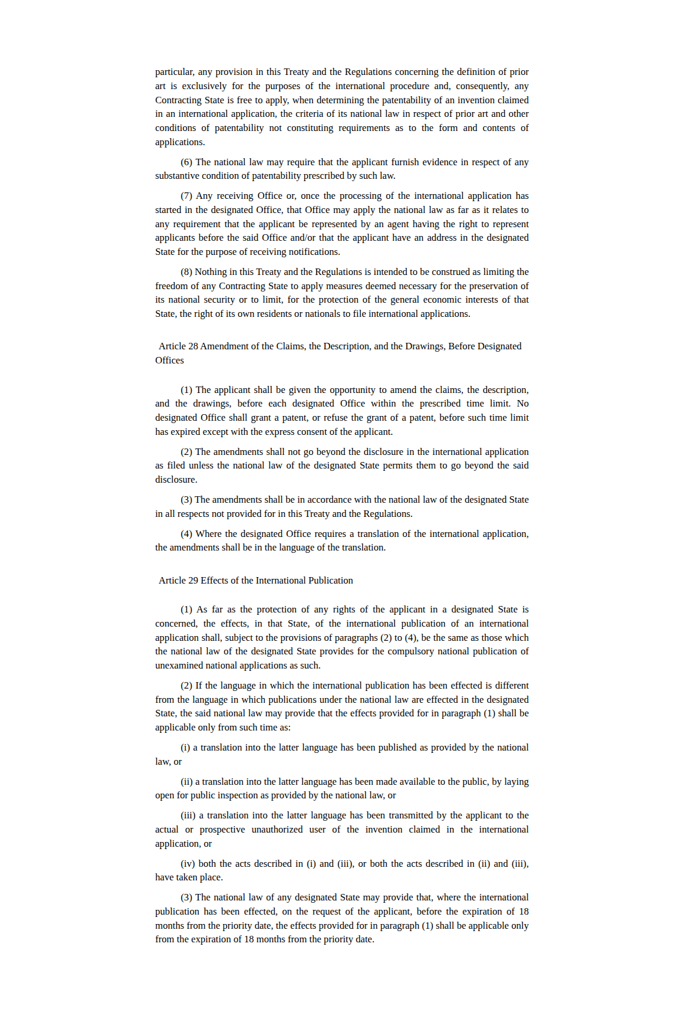particular, any provision in this Treaty and the Regulations concerning the definition of prior art is exclusively for the purposes of the international procedure and, consequently, any Contracting State is free to apply, when determining the patentability of an invention claimed in an international application, the criteria of its national law in respect of prior art and other conditions of patentability not constituting requirements as to the form and contents of applications.
(6) The national law may require that the applicant furnish evidence in respect of any substantive condition of patentability prescribed by such law.
(7) Any receiving Office or, once the processing of the international application has started in the designated Office, that Office may apply the national law as far as it relates to any requirement that the applicant be represented by an agent having the right to represent applicants before the said Office and/or that the applicant have an address in the designated State for the purpose of receiving notifications.
(8) Nothing in this Treaty and the Regulations is intended to be construed as limiting the freedom of any Contracting State to apply measures deemed necessary for the preservation of its national security or to limit, for the protection of the general economic interests of that State, the right of its own residents or nationals to file international applications.
Article 28 Amendment of the Claims, the Description, and the Drawings, Before Designated Offices
(1) The applicant shall be given the opportunity to amend the claims, the description, and the drawings, before each designated Office within the prescribed time limit. No designated Office shall grant a patent, or refuse the grant of a patent, before such time limit has expired except with the express consent of the applicant.
(2) The amendments shall not go beyond the disclosure in the international application as filed unless the national law of the designated State permits them to go beyond the said disclosure.
(3) The amendments shall be in accordance with the national law of the designated State in all respects not provided for in this Treaty and the Regulations.
(4) Where the designated Office requires a translation of the international application, the amendments shall be in the language of the translation.
Article 29 Effects of the International Publication
(1) As far as the protection of any rights of the applicant in a designated State is concerned, the effects, in that State, of the international publication of an international application shall, subject to the provisions of paragraphs (2) to (4), be the same as those which the national law of the designated State provides for the compulsory national publication of unexamined national applications as such.
(2) If the language in which the international publication has been effected is different from the language in which publications under the national law are effected in the designated State, the said national law may provide that the effects provided for in paragraph (1) shall be applicable only from such time as:
(i) a translation into the latter language has been published as provided by the national law, or
(ii) a translation into the latter language has been made available to the public, by laying open for public inspection as provided by the national law, or
(iii) a translation into the latter language has been transmitted by the applicant to the actual or prospective unauthorized user of the invention claimed in the international application, or
(iv) both the acts described in (i) and (iii), or both the acts described in (ii) and (iii), have taken place.
(3) The national law of any designated State may provide that, where the international publication has been effected, on the request of the applicant, before the expiration of 18 months from the priority date, the effects provided for in paragraph (1) shall be applicable only from the expiration of 18 months from the priority date.